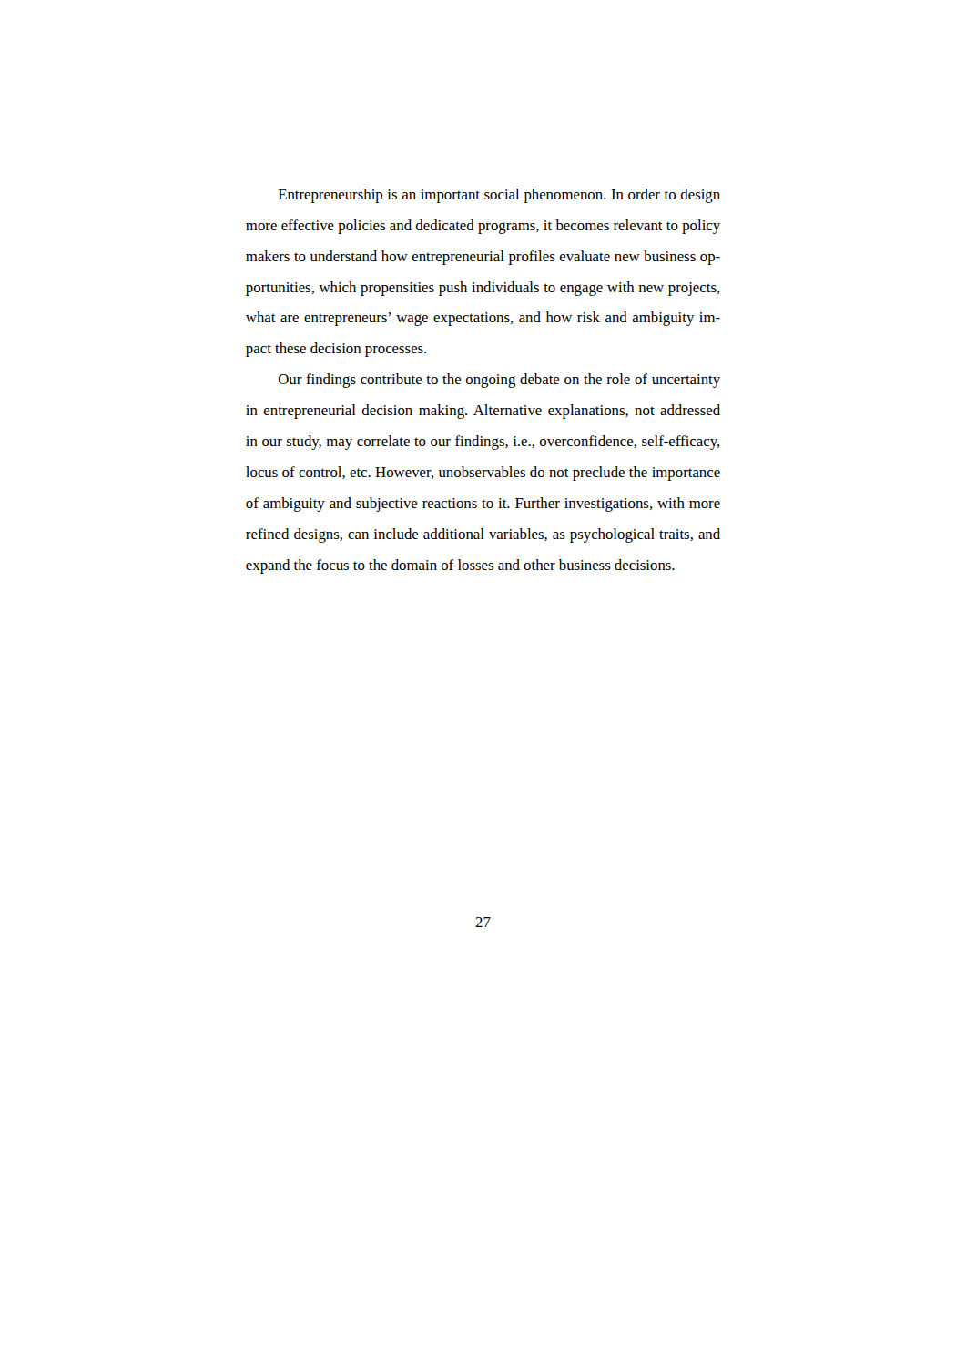Entrepreneurship is an important social phenomenon. In order to design more effective policies and dedicated programs, it becomes relevant to policy makers to understand how entrepreneurial profiles evaluate new business opportunities, which propensities push individuals to engage with new projects, what are entrepreneurs’ wage expectations, and how risk and ambiguity impact these decision processes.
Our findings contribute to the ongoing debate on the role of uncertainty in entrepreneurial decision making. Alternative explanations, not addressed in our study, may correlate to our findings, i.e., overconfidence, self-efficacy, locus of control, etc. However, unobservables do not preclude the importance of ambiguity and subjective reactions to it. Further investigations, with more refined designs, can include additional variables, as psychological traits, and expand the focus to the domain of losses and other business decisions.
27